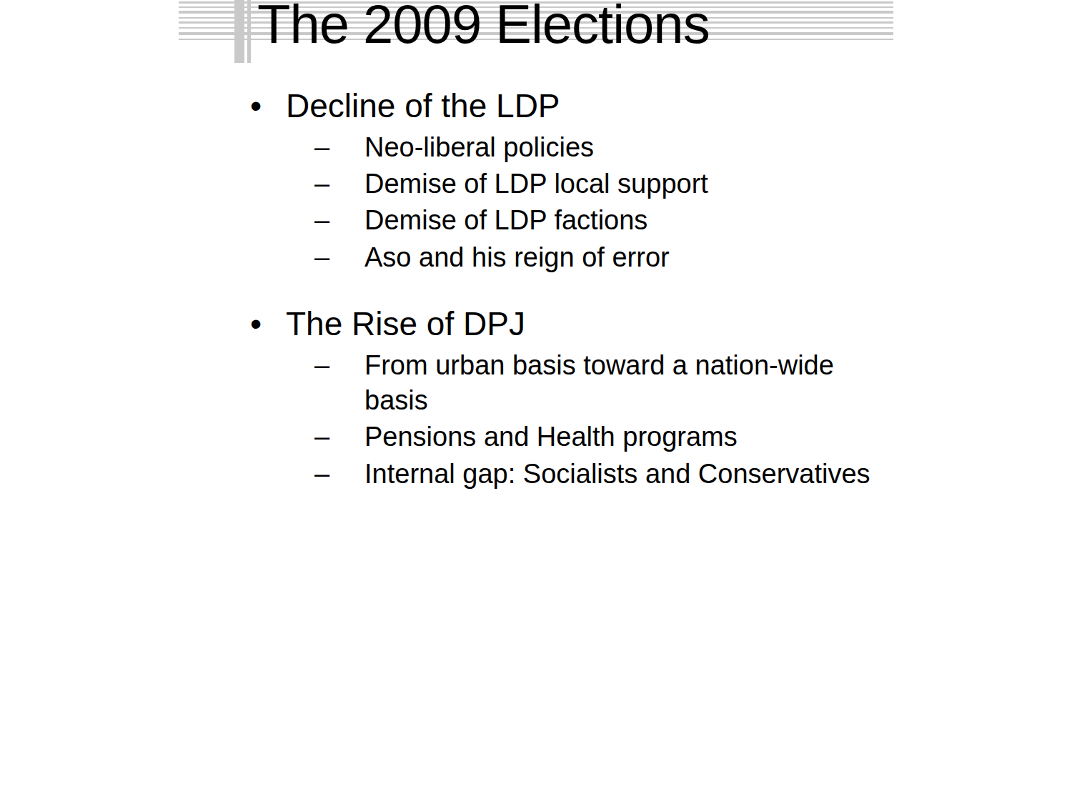The 2009 Elections
•Decline of the LDP
–Neo-liberal policies
–Demise of LDP local support
–Demise of LDP factions
–Aso and his reign of error
•The Rise of DPJ
–From urban basis toward a nation-wide basis
–Pensions and Health programs
–Internal gap: Socialists and Conservatives